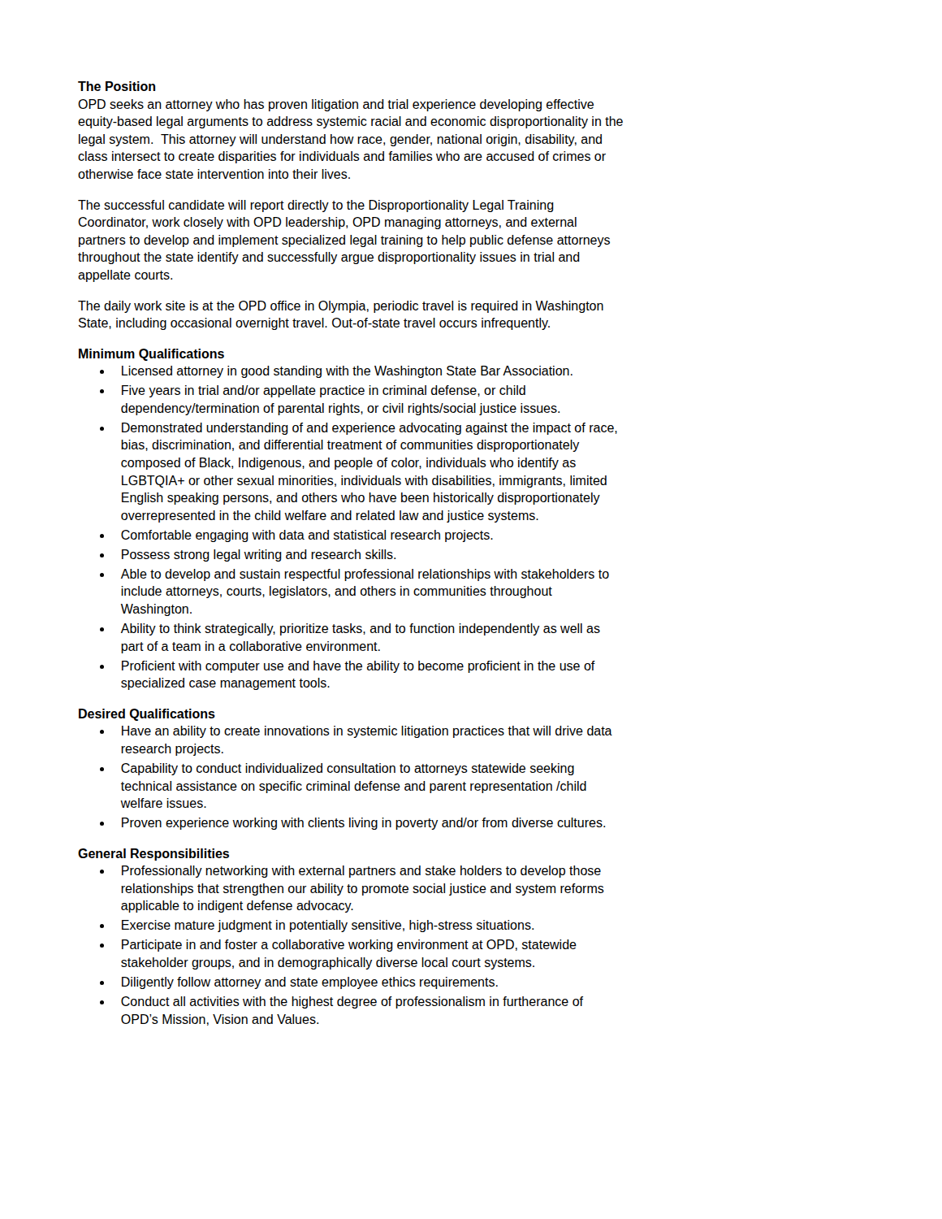The Position
OPD seeks an attorney who has proven litigation and trial experience developing effective equity-based legal arguments to address systemic racial and economic disproportionality in the legal system. This attorney will understand how race, gender, national origin, disability, and class intersect to create disparities for individuals and families who are accused of crimes or otherwise face state intervention into their lives.
The successful candidate will report directly to the Disproportionality Legal Training Coordinator, work closely with OPD leadership, OPD managing attorneys, and external partners to develop and implement specialized legal training to help public defense attorneys throughout the state identify and successfully argue disproportionality issues in trial and appellate courts.
The daily work site is at the OPD office in Olympia, periodic travel is required in Washington State, including occasional overnight travel. Out-of-state travel occurs infrequently.
Minimum Qualifications
Licensed attorney in good standing with the Washington State Bar Association.
Five years in trial and/or appellate practice in criminal defense, or child dependency/termination of parental rights, or civil rights/social justice issues.
Demonstrated understanding of and experience advocating against the impact of race, bias, discrimination, and differential treatment of communities disproportionately composed of Black, Indigenous, and people of color, individuals who identify as LGBTQIA+ or other sexual minorities, individuals with disabilities, immigrants, limited English speaking persons, and others who have been historically disproportionately overrepresented in the child welfare and related law and justice systems.
Comfortable engaging with data and statistical research projects.
Possess strong legal writing and research skills.
Able to develop and sustain respectful professional relationships with stakeholders to include attorneys, courts, legislators, and others in communities throughout Washington.
Ability to think strategically, prioritize tasks, and to function independently as well as part of a team in a collaborative environment.
Proficient with computer use and have the ability to become proficient in the use of specialized case management tools.
Desired Qualifications
Have an ability to create innovations in systemic litigation practices that will drive data research projects.
Capability to conduct individualized consultation to attorneys statewide seeking technical assistance on specific criminal defense and parent representation /child welfare issues.
Proven experience working with clients living in poverty and/or from diverse cultures.
General Responsibilities
Professionally networking with external partners and stake holders to develop those relationships that strengthen our ability to promote social justice and system reforms applicable to indigent defense advocacy.
Exercise mature judgment in potentially sensitive, high-stress situations.
Participate in and foster a collaborative working environment at OPD, statewide stakeholder groups, and in demographically diverse local court systems.
Diligently follow attorney and state employee ethics requirements.
Conduct all activities with the highest degree of professionalism in furtherance of OPD’s Mission, Vision and Values.